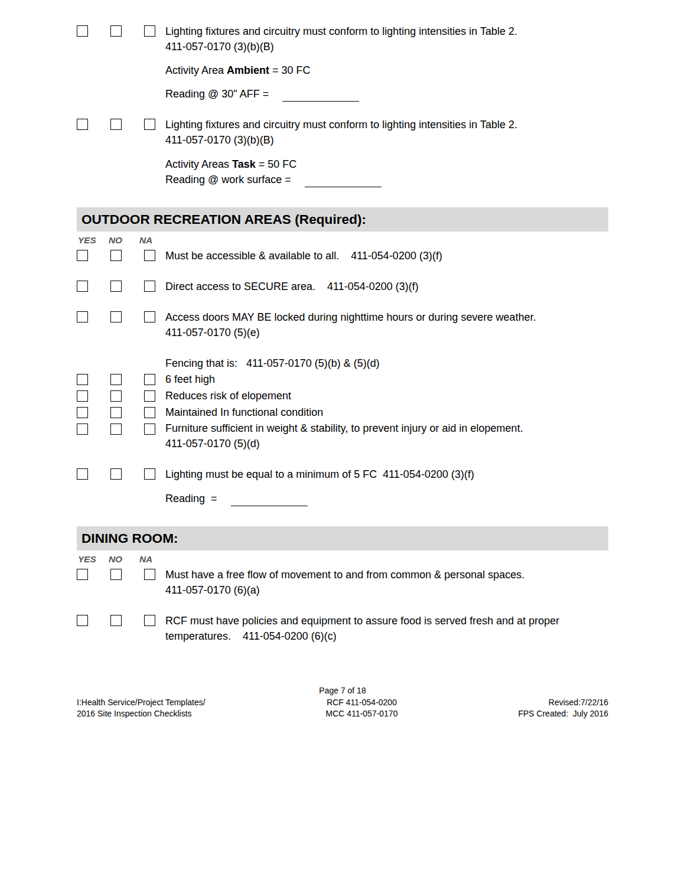Lighting fixtures and circuitry must conform to lighting intensities in Table 2.
411-057-0170 (3)(b)(B)
Activity Area Ambient = 30 FC
Reading @ 30" AFF =
Lighting fixtures and circuitry must conform to lighting intensities in Table 2.
411-057-0170 (3)(b)(B)
Activity Areas Task = 50 FC
Reading @ work surface =
OUTDOOR RECREATION AREAS (Required):
YES NO NA
Must be accessible & available to all. 411-054-0200 (3)(f)
Direct access to SECURE area. 411-054-0200 (3)(f)
Access doors MAY BE locked during nighttime hours or during severe weather.
411-057-0170 (5)(e)
Fencing that is: 411-057-0170 (5)(b) & (5)(d)
6 feet high
Reduces risk of elopement
Maintained In functional condition
Furniture sufficient in weight & stability, to prevent injury or aid in elopement.
411-057-0170 (5)(d)
Lighting must be equal to a minimum of 5 FC 411-054-0200 (3)(f)
Reading =
DINING ROOM:
YES NO NA
Must have a free flow of movement to and from common & personal spaces.
411-057-0170 (6)(a)
RCF must have policies and equipment to assure food is served fresh and at proper temperatures. 411-054-0200 (6)(c)
Page 7 of 18
I:Health Service/Project Templates/ 2016 Site Inspection Checklists
RCF 411-054-0200 MCC 411-057-0170
Revised:7/22/16 FPS Created: July 2016